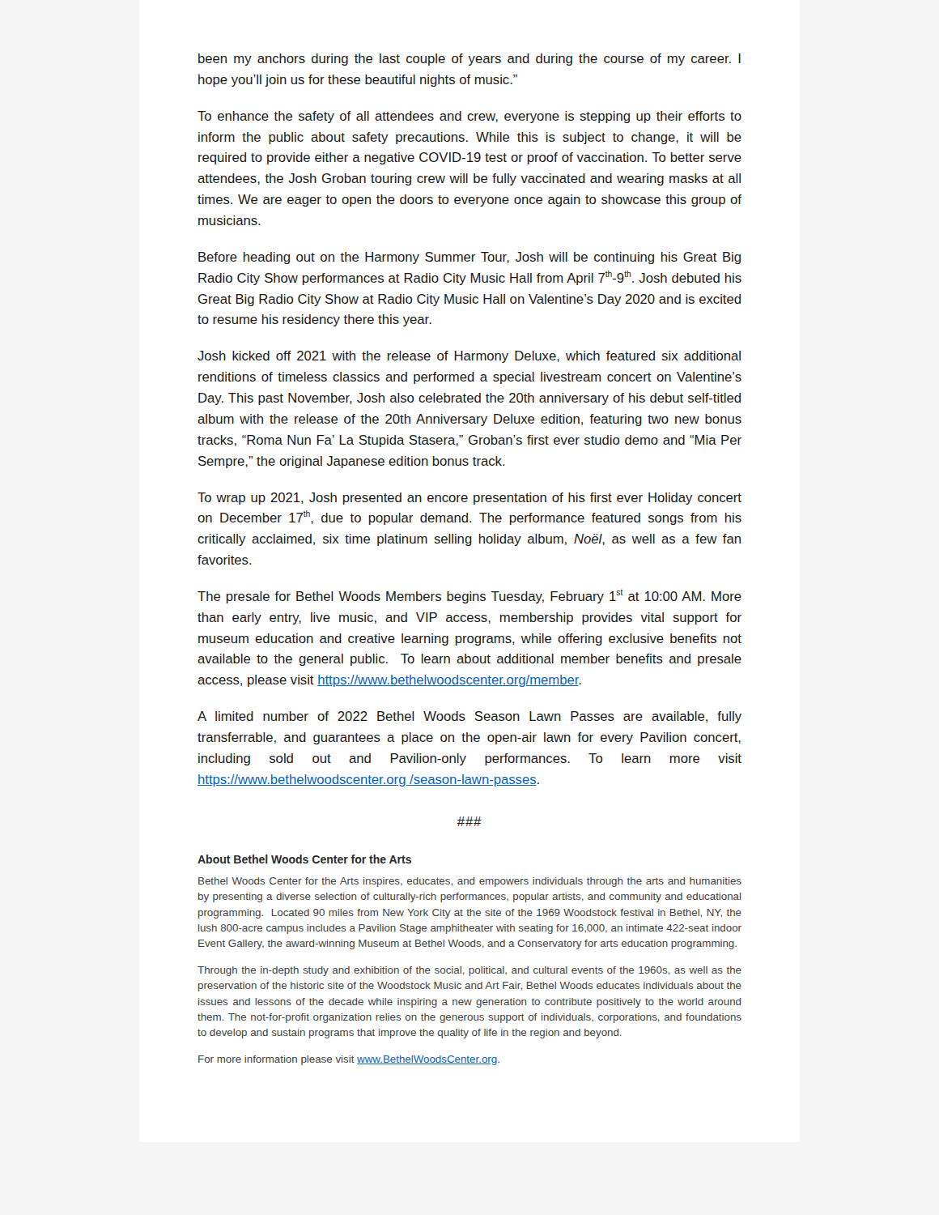been my anchors during the last couple of years and during the course of my career. I hope you’ll join us for these beautiful nights of music.”
To enhance the safety of all attendees and crew, everyone is stepping up their efforts to inform the public about safety precautions. While this is subject to change, it will be required to provide either a negative COVID-19 test or proof of vaccination. To better serve attendees, the Josh Groban touring crew will be fully vaccinated and wearing masks at all times. We are eager to open the doors to everyone once again to showcase this group of musicians.
Before heading out on the Harmony Summer Tour, Josh will be continuing his Great Big Radio City Show performances at Radio City Music Hall from April 7th-9th. Josh debuted his Great Big Radio City Show at Radio City Music Hall on Valentine’s Day 2020 and is excited to resume his residency there this year.
Josh kicked off 2021 with the release of Harmony Deluxe, which featured six additional renditions of timeless classics and performed a special livestream concert on Valentine’s Day. This past November, Josh also celebrated the 20th anniversary of his debut self-titled album with the release of the 20th Anniversary Deluxe edition, featuring two new bonus tracks, “Roma Nun Fa’ La Stupida Stasera,” Groban’s first ever studio demo and “Mia Per Sempre,” the original Japanese edition bonus track.
To wrap up 2021, Josh presented an encore presentation of his first ever Holiday concert on December 17th, due to popular demand. The performance featured songs from his critically acclaimed, six time platinum selling holiday album, Noël, as well as a few fan favorites.
The presale for Bethel Woods Members begins Tuesday, February 1st at 10:00 AM. More than early entry, live music, and VIP access, membership provides vital support for museum education and creative learning programs, while offering exclusive benefits not available to the general public. To learn about additional member benefits and presale access, please visit https://www.bethelwoodscenter.org/member.
A limited number of 2022 Bethel Woods Season Lawn Passes are available, fully transferrable, and guarantees a place on the open-air lawn for every Pavilion concert, including sold out and Pavilion-only performances. To learn more visit https://www.bethelwoodscenter.org /season-lawn-passes.
###
About Bethel Woods Center for the Arts
Bethel Woods Center for the Arts inspires, educates, and empowers individuals through the arts and humanities by presenting a diverse selection of culturally-rich performances, popular artists, and community and educational programming. Located 90 miles from New York City at the site of the 1969 Woodstock festival in Bethel, NY, the lush 800-acre campus includes a Pavilion Stage amphitheater with seating for 16,000, an intimate 422-seat indoor Event Gallery, the award-winning Museum at Bethel Woods, and a Conservatory for arts education programming.
Through the in-depth study and exhibition of the social, political, and cultural events of the 1960s, as well as the preservation of the historic site of the Woodstock Music and Art Fair, Bethel Woods educates individuals about the issues and lessons of the decade while inspiring a new generation to contribute positively to the world around them. The not-for-profit organization relies on the generous support of individuals, corporations, and foundations to develop and sustain programs that improve the quality of life in the region and beyond.
For more information please visit www.BethelWoodsCenter.org.